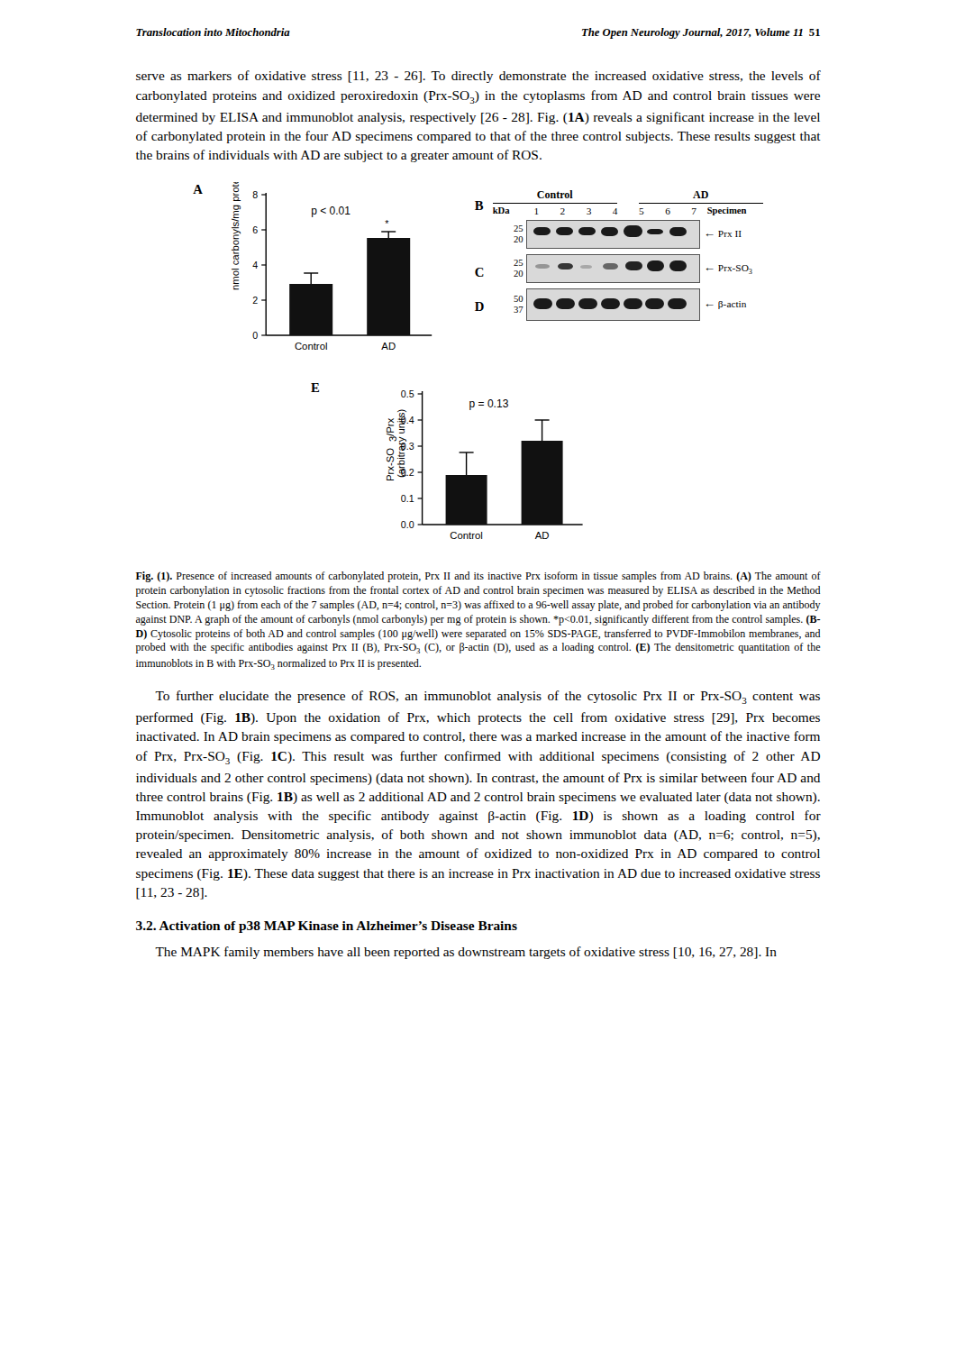Translocation into Mitochondria
The Open Neurology Journal, 2017, Volume 1151
serve as markers of oxidative stress [11, 23 - 26]. To directly demonstrate the increased oxidative stress, the levels of carbonylated proteins and oxidized peroxiredoxin (Prx-SO3) in the cytoplasms from AD and control brain tissues were determined by ELISA and immunoblot analysis, respectively [26 - 28]. Fig. (1A) reveals a significant increase in the level of carbonylated protein in the four AD specimens compared to that of the three control subjects. These results suggest that the brains of individuals with AD are subject to a greater amount of ROS.
A
0 2 4 6 8 nmol carbonyls/mg protein * p < 0.01 Control AD
B
Control
AD
kDa
1234567
Specimen
2520
← Prx II
C
2520
← Prx-SO3
D
5037
← β-actin
E
0.0 0.1 0.2 0.3 0.4 0.5 Prx-SO 3 /Prx (arbitrary units) p = 0.13 Control AD
Fig. (1). Presence of increased amounts of carbonylated protein, Prx II and its inactive Prx isoform in tissue samples from AD brains. (A) The amount of protein carbonylation in cytosolic fractions from the frontal cortex of AD and control brain specimen was measured by ELISA as described in the Method Section. Protein (1 μg) from each of the 7 samples (AD, n=4; control, n=3) was affixed to a 96-well assay plate, and probed for carbonylation via an antibody against DNP. A graph of the amount of carbonyls (nmol carbonyls) per mg of protein is shown. *p<0.01, significantly different from the control samples. (B-D) Cytosolic proteins of both AD and control samples (100 μg/well) were separated on 15% SDS-PAGE, transferred to PVDF-Immobilon membranes, and probed with the specific antibodies against Prx II (B), Prx-SO3 (C), or β-actin (D), used as a loading control. (E) The densitometric quantitation of the immunoblots in B with Prx-SO3 normalized to Prx II is presented.
To further elucidate the presence of ROS, an immunoblot analysis of the cytosolic Prx II or Prx-SO3 content was performed (Fig. 1B). Upon the oxidation of Prx, which protects the cell from oxidative stress [29], Prx becomes inactivated. In AD brain specimens as compared to control, there was a marked increase in the amount of the inactive form of Prx, Prx-SO3 (Fig. 1C). This result was further confirmed with additional specimens (consisting of 2 other AD individuals and 2 other control specimens) (data not shown). In contrast, the amount of Prx is similar between four AD and three control brains (Fig. 1B) as well as 2 additional AD and 2 control brain specimens we evaluated later (data not shown). Immunoblot analysis with the specific antibody against β-actin (Fig. 1D) is shown as a loading control for protein/specimen. Densitometric analysis, of both shown and not shown immunoblot data (AD, n=6; control, n=5), revealed an approximately 80% increase in the amount of oxidized to non-oxidized Prx in AD compared to control specimens (Fig. 1E). These data suggest that there is an increase in Prx inactivation in AD due to increased oxidative stress [11, 23 - 28].
3.2. Activation of p38 MAP Kinase in Alzheimer’s Disease Brains
The MAPK family members have all been reported as downstream targets of oxidative stress [10, 16, 27, 28]. In